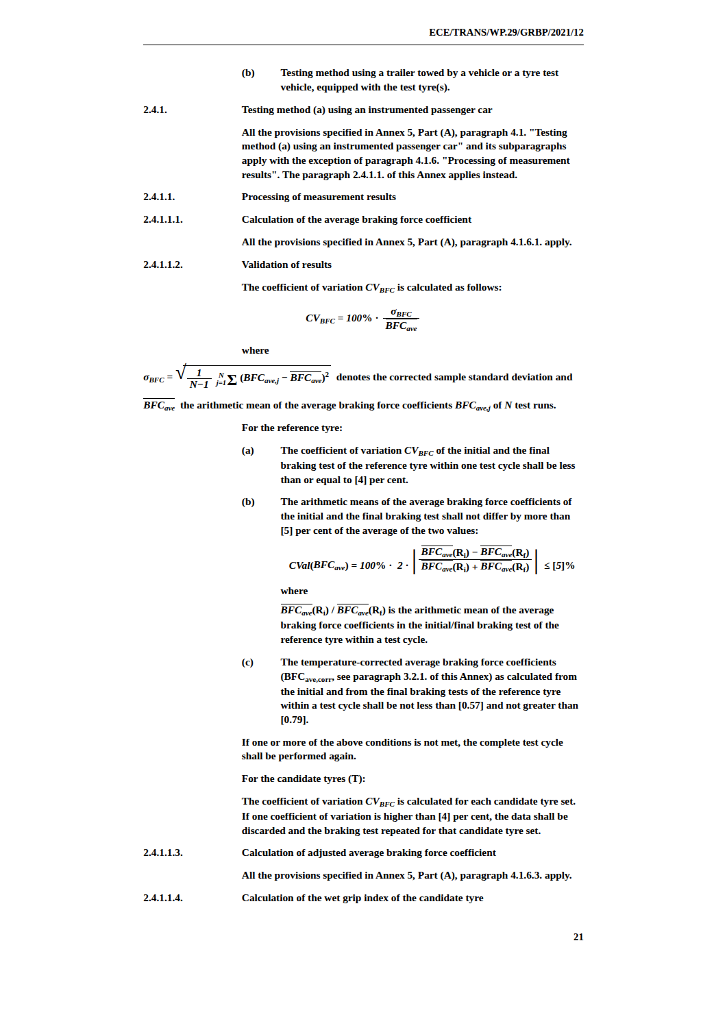ECE/TRANS/WP.29/GRBP/2021/12
(b)
Testing method using a trailer towed by a vehicle or a tyre test vehicle, equipped with the test tyre(s).
2.4.1.
Testing method (a) using an instrumented passenger car
All the provisions specified in Annex 5, Part (A), paragraph 4.1. "Testing method (a) using an instrumented passenger car" and its subparagraphs apply with the exception of paragraph 4.1.6. "Processing of measurement results". The paragraph 2.4.1.1. of this Annex applies instead.
2.4.1.1.
Processing of measurement results
2.4.1.1.1.
Calculation of the average braking force coefficient
All the provisions specified in Annex 5, Part (A), paragraph 4.1.6.1. apply.
2.4.1.1.2.
Validation of results
The coefficient of variation CVBFC is calculated as follows:
CVBFC = 100% · σBFC BFCave
where
σBFC = 1 N−1 Nj=1 Σ (BFCave,j − BFCave)2 denotes the corrected sample standard deviation and
BFCave the arithmetic mean of the average braking force coefficients BFCave,j of N test runs.
For the reference tyre:
(a)
The coefficient of variation CVBFC of the initial and the final braking test of the reference tyre within one test cycle shall be less than or equal to [4] per cent.
(b)
The arithmetic means of the average braking force coefficients of the initial and the final braking test shall not differ by more than [5] per cent of the average of the two values:
CVal(BFCave) = 100% · 2 · | BFCave(Ri) − BFCave(Rf) BFCave(Ri) + BFCave(Rf) | ≤ [5]%
where
BFCave(Ri) / BFCave(Rf) is the arithmetic mean of the average braking force coefficients in the initial/final braking test of the reference tyre within a test cycle.
(c)
The temperature-corrected average braking force coefficients (BFCave,corr, see paragraph 3.2.1. of this Annex) as calculated from the initial and from the final braking tests of the reference tyre within a test cycle shall be not less than [0.57] and not greater than [0.79].
If one or more of the above conditions is not met, the complete test cycle shall be performed again.
For the candidate tyres (T):
The coefficient of variation CVBFC is calculated for each candidate tyre set. If one coefficient of variation is higher than [4] per cent, the data shall be discarded and the braking test repeated for that candidate tyre set.
2.4.1.1.3.
Calculation of adjusted average braking force coefficient
All the provisions specified in Annex 5, Part (A), paragraph 4.1.6.3. apply.
2.4.1.1.4.
Calculation of the wet grip index of the candidate tyre
21